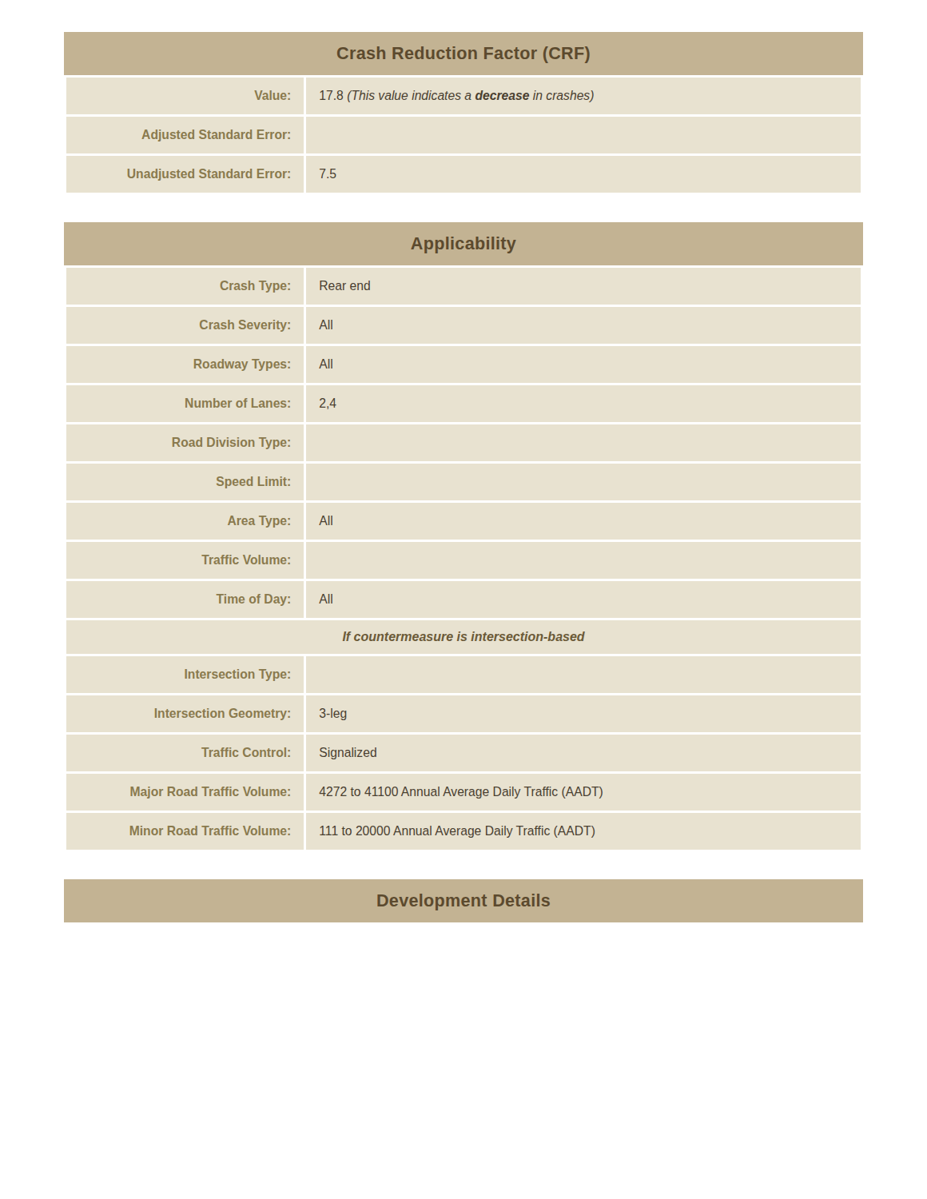Crash Reduction Factor (CRF)
| Value: | 17.8 (This value indicates a decrease in crashes) |
| Adjusted Standard Error: | |
| Unadjusted Standard Error: | 7.5 |
Applicability
| Crash Type: | Rear end |
| Crash Severity: | All |
| Roadway Types: | All |
| Number of Lanes: | 2,4 |
| Road Division Type: | |
| Speed Limit: | |
| Area Type: | All |
| Traffic Volume: | |
| Time of Day: | All |
| If countermeasure is intersection-based |
| Intersection Type: | |
| Intersection Geometry: | 3-leg |
| Traffic Control: | Signalized |
| Major Road Traffic Volume: | 4272 to 41100 Annual Average Daily Traffic (AADT) |
| Minor Road Traffic Volume: | 111 to 20000 Annual Average Daily Traffic (AADT) |
Development Details